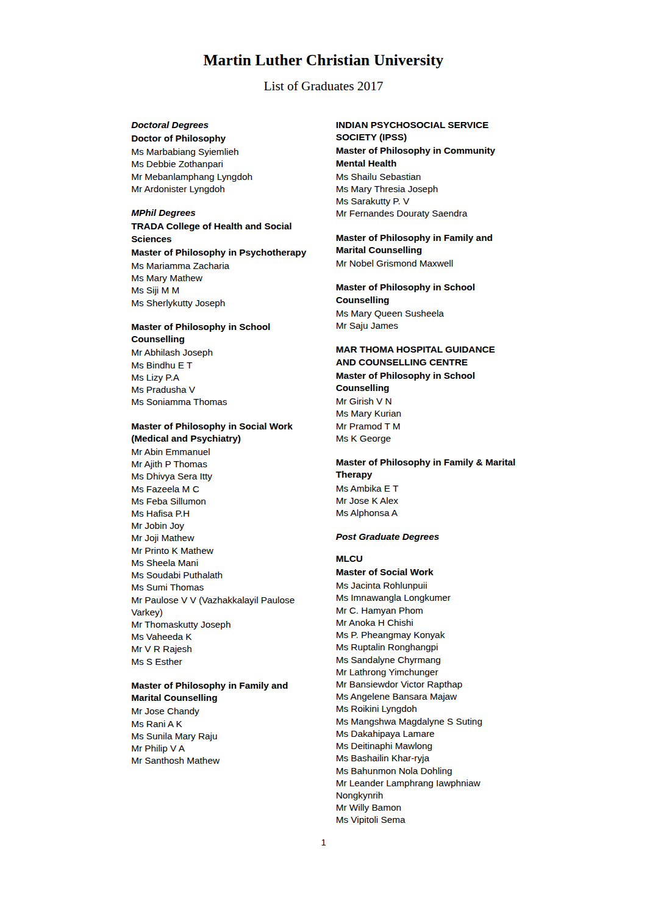Martin Luther Christian University
List of Graduates 2017
Doctoral Degrees
Doctor of Philosophy
Ms Marbabiang Syiemlieh
Ms Debbie Zothanpari
Mr Mebanlamphang Lyngdoh
Mr Ardonister Lyngdoh
MPhil Degrees
TRADA College of Health and Social Sciences
Master of Philosophy in Psychotherapy
Ms Mariamma Zacharia
Ms Mary Mathew
Ms Siji M M
Ms Sherlykutty Joseph
Master of Philosophy in School Counselling
Mr Abhilash Joseph
Ms Bindhu E T
Ms Lizy P.A
Ms Pradusha V
Ms Soniamma Thomas
Master of Philosophy in Social Work (Medical and Psychiatry)
Mr Abin Emmanuel
Mr Ajith P Thomas
Ms Dhivya Sera Itty
Ms Fazeela M C
Ms Feba Sillumon
Ms Hafisa P.H
Mr Jobin Joy
Mr Joji Mathew
Mr Printo K Mathew
Ms Sheela Mani
Ms Soudabi Puthalath
Ms Sumi Thomas
Mr Paulose V V (Vazhakkalayil Paulose Varkey)
Mr Thomaskutty Joseph
Ms Vaheeda K
Mr V R Rajesh
Ms S Esther
Master of Philosophy in Family and Marital Counselling
Mr Jose Chandy
Ms Rani A K
Ms Sunila Mary Raju
Mr Philip V A
Mr Santhosh Mathew
INDIAN PSYCHOSOCIAL SERVICE SOCIETY (IPSS)
Master of Philosophy in Community Mental Health
Ms Shailu Sebastian
Ms Mary Thresia Joseph
Ms Sarakutty P. V
Mr Fernandes Douraty Saendra
Master of Philosophy in Family and Marital Counselling
Mr Nobel Grismond Maxwell
Master of Philosophy in School Counselling
Ms Mary Queen Susheela
Mr Saju James
MAR THOMA HOSPITAL GUIDANCE AND COUNSELLING CENTRE
Master of Philosophy in School Counselling
Mr Girish V N
Ms Mary Kurian
Mr Pramod T M
Ms K George
Master of Philosophy in Family & Marital Therapy
Ms Ambika E T
Mr Jose K Alex
Ms Alphonsa A
Post Graduate Degrees
MLCU
Master of Social Work
Ms Jacinta Rohlunpuii
Ms Imnawangla Longkumer
Mr C. Hamyan Phom
Mr Anoka H Chishi
Ms P. Pheangmay Konyak
Ms Ruptalin Ronghangpi
Ms Sandalyne Chyrmang
Mr Lathrong Yimchunger
Mr Bansiewdor Victor Rapthap
Ms Angelene Bansara Majaw
Ms Roikini Lyngdoh
Ms Mangshwa Magdalyne S Suting
Ms Dakahipaya Lamare
Ms Deitinaphi Mawlong
Ms Bashailin Khar-ryja
Ms Bahunmon Nola Dohling
Mr Leander Lamphrang Iawphniaw Nongkynrih
Mr Willy Bamon
Ms Vipitoli Sema
1